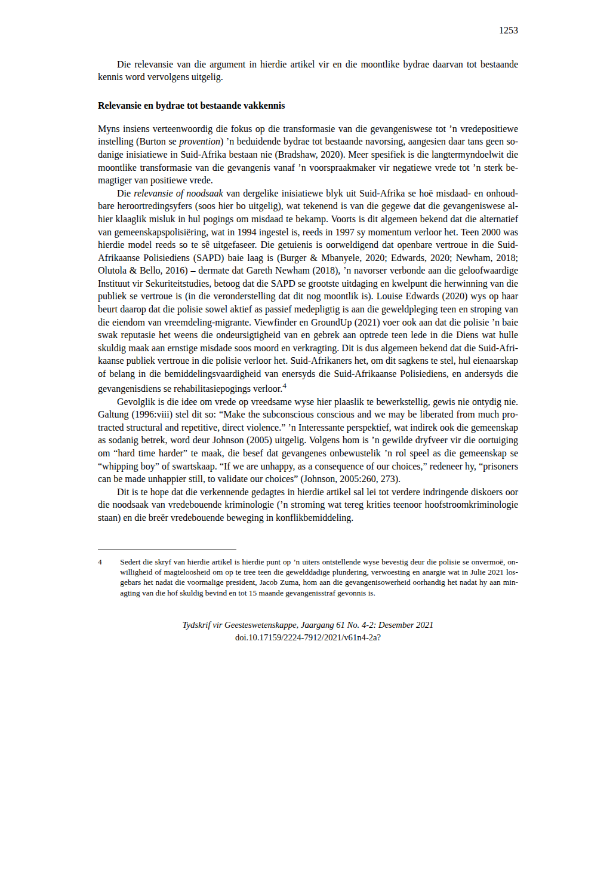1253
Die relevansie van die argument in hierdie artikel vir en die moontlike bydrae daarvan tot bestaande kennis word vervolgens uitgelig.
Relevansie en bydrae tot bestaande vakkennis
Myns insiens verteenwoordig die fokus op die transformasie van die gevangeniswese tot ’n vredepositiewe instelling (Burton se provention) ’n beduidende bydrae tot bestaande navorsing, aangesien daar tans geen sodanige inisiatiewe in Suid-Afrika bestaan nie (Bradshaw, 2020). Meer spesifiek is die langtermyndoelwit die moontlike transformasie van die gevangenis vanaf ’n voorspraakmaker vir negatiewe vrede tot ’n sterk bemagtiger van positiewe vrede.
Die relevansie of noodsaak van dergelike inisiatiewe blyk uit Suid-Afrika se hoë misdaad- en onhoudbare heroortredingsyfers (soos hier bo uitgelig), wat tekenend is van die gegewe dat die gevangeniswese alhier klaaglik misluk in hul pogings om misdaad te bekamp. Voorts is dit algemeen bekend dat die alternatief van gemeenskapspolisiëring, wat in 1994 ingestel is, reeds in 1997 sy momentum verloor het. Teen 2000 was hierdie model reeds so te sê uitgefaseer. Die getuienis is oorweldigend dat openbare vertroue in die Suid-Afrikaanse Polisiediens (SAPD) baie laag is (Burger & Mbanyele, 2020; Edwards, 2020; Newham, 2018; Olutola & Bello, 2016) – dermate dat Gareth Newham (2018), ’n navorser verbonde aan die geloofwaardige Instituut vir Sekuriteitstudies, betoog dat die SAPD se grootste uitdaging en kwelpunt die herwinning van die publiek se vertroue is (in die veronderstelling dat dit nog moontlik is). Louise Edwards (2020) wys op haar beurt daarop dat die polisie sowel aktief as passief medepligtig is aan die geweldpleging teen en stroping van die eiendom van vreemdeling-migrante. Viewfinder en GroundUp (2021) voer ook aan dat die polisie ’n baie swak reputasie het weens die ondeursigtigheid van en gebrek aan optrede teen lede in die Diens wat hulle skuldig maak aan ernstige misdade soos moord en verkragting. Dit is dus algemeen bekend dat die Suid-Afrikaanse publiek vertroue in die polisie verloor het. Suid-Afrikaners het, om dit sagkens te stel, hul eienaarskap of belang in die bemiddelingsvaardigheid van enersyds die Suid-Afrikaanse Polisiediens, en andersyds die gevangenisdiens se rehabilitasiepogings verloor.4
Gevolglik is die idee om vrede op vreedsame wyse hier plaaslik te bewerkstellig, gewis nie ontydig nie. Galtung (1996:viii) stel dit so: “Make the subconscious conscious and we may be liberated from much protracted structural and repetitive, direct violence.” ’n Interessante perspektief, wat indirek ook die gemeenskap as sodanig betrek, word deur Johnson (2005) uitgelig. Volgens hom is ’n gewilde dryfveer vir die oortuiging om “hard time harder” te maak, die besef dat gevangenes onbewustelik ’n rol speel as die gemeenskap se “whipping boy” of swartskaap. “If we are unhappy, as a consequence of our choices,” redeneer hy, “prisoners can be made unhappier still, to validate our choices” (Johnson, 2005:260, 273).
Dit is te hope dat die verkennende gedagtes in hierdie artikel sal lei tot verdere indringende diskoers oor die noodsaak van vredebouende kriminologie (’n stroming wat tereg krities teenoor hoofstroomkriminologie staan) en die breër vredebouende beweging in konflikbemiddeling.
4 Sedert die skryf van hierdie artikel is hierdie punt op ’n uiters ontstellende wyse bevestig deur die polisie se onvermoë, onwilligheid of magteloosheid om op te tree teen die gewelddadige plundering, verwoesting en anargie wat in Julie 2021 losgebars het nadat die voormalige president, Jacob Zuma, hom aan die gevangenisowerheid oorhandig het nadat hy aan minagting van die hof skuldig bevind en tot 15 maande gevangenisstraf gevonnis is.
Tydskrif vir Geesteswetenskappe, Jaargang 61 No. 4-2: Desember 2021
doi.10.17159/2224-7912/2021/v61n4-2a?